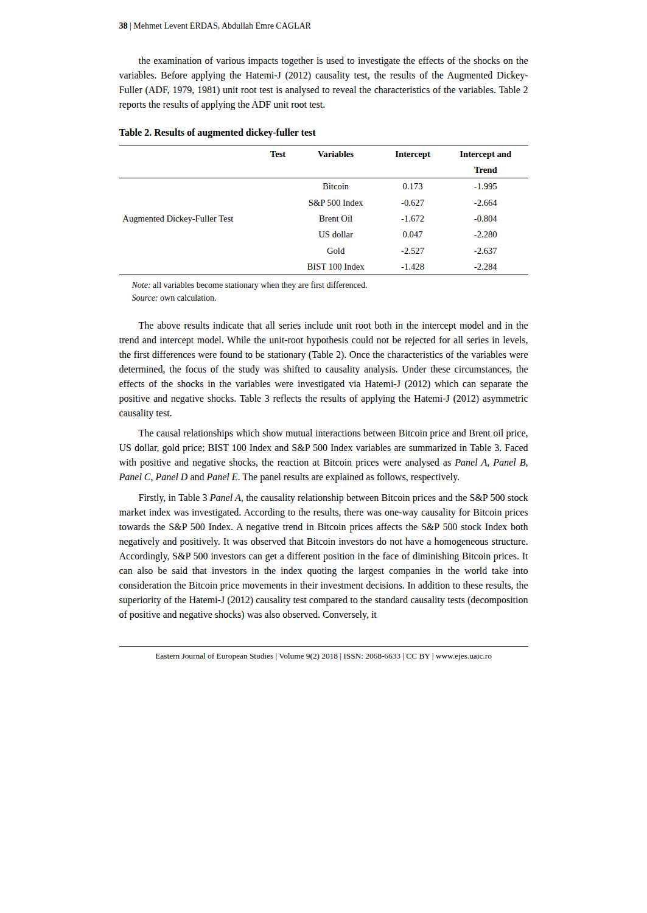38 | Mehmet Levent ERDAS, Abdullah Emre CAGLAR
the examination of various impacts together is used to investigate the effects of the shocks on the variables. Before applying the Hatemi-J (2012) causality test, the results of the Augmented Dickey-Fuller (ADF, 1979, 1981) unit root test is analysed to reveal the characteristics of the variables. Table 2 reports the results of applying the ADF unit root test.
Table 2. Results of augmented dickey-fuller test
| Test | Variables | Intercept | Intercept and |
| --- | --- | --- | --- |
| | | | Trend |
| | Bitcoin | 0.173 | -1.995 |
| | S&P 500 Index | -0.627 | -2.664 |
| Augmented Dickey-Fuller Test | Brent Oil | -1.672 | -0.804 |
| | US dollar | 0.047 | -2.280 |
| | Gold | -2.527 | -2.637 |
| | BIST 100 Index | -1.428 | -2.284 |
Note: all variables become stationary when they are first differenced.
Source: own calculation.
The above results indicate that all series include unit root both in the intercept model and in the trend and intercept model. While the unit-root hypothesis could not be rejected for all series in levels, the first differences were found to be stationary (Table 2). Once the characteristics of the variables were determined, the focus of the study was shifted to causality analysis. Under these circumstances, the effects of the shocks in the variables were investigated via Hatemi-J (2012) which can separate the positive and negative shocks. Table 3 reflects the results of applying the Hatemi-J (2012) asymmetric causality test.
The causal relationships which show mutual interactions between Bitcoin price and Brent oil price, US dollar, gold price; BIST 100 Index and S&P 500 Index variables are summarized in Table 3. Faced with positive and negative shocks, the reaction at Bitcoin prices were analysed as Panel A, Panel B, Panel C, Panel D and Panel E. The panel results are explained as follows, respectively.
Firstly, in Table 3 Panel A, the causality relationship between Bitcoin prices and the S&P 500 stock market index was investigated. According to the results, there was one-way causality for Bitcoin prices towards the S&P 500 Index. A negative trend in Bitcoin prices affects the S&P 500 stock Index both negatively and positively. It was observed that Bitcoin investors do not have a homogeneous structure. Accordingly, S&P 500 investors can get a different position in the face of diminishing Bitcoin prices. It can also be said that investors in the index quoting the largest companies in the world take into consideration the Bitcoin price movements in their investment decisions. In addition to these results, the superiority of the Hatemi-J (2012) causality test compared to the standard causality tests (decomposition of positive and negative shocks) was also observed. Conversely, it
Eastern Journal of European Studies | Volume 9(2) 2018 | ISSN: 2068-6633 | CC BY | www.ejes.uaic.ro